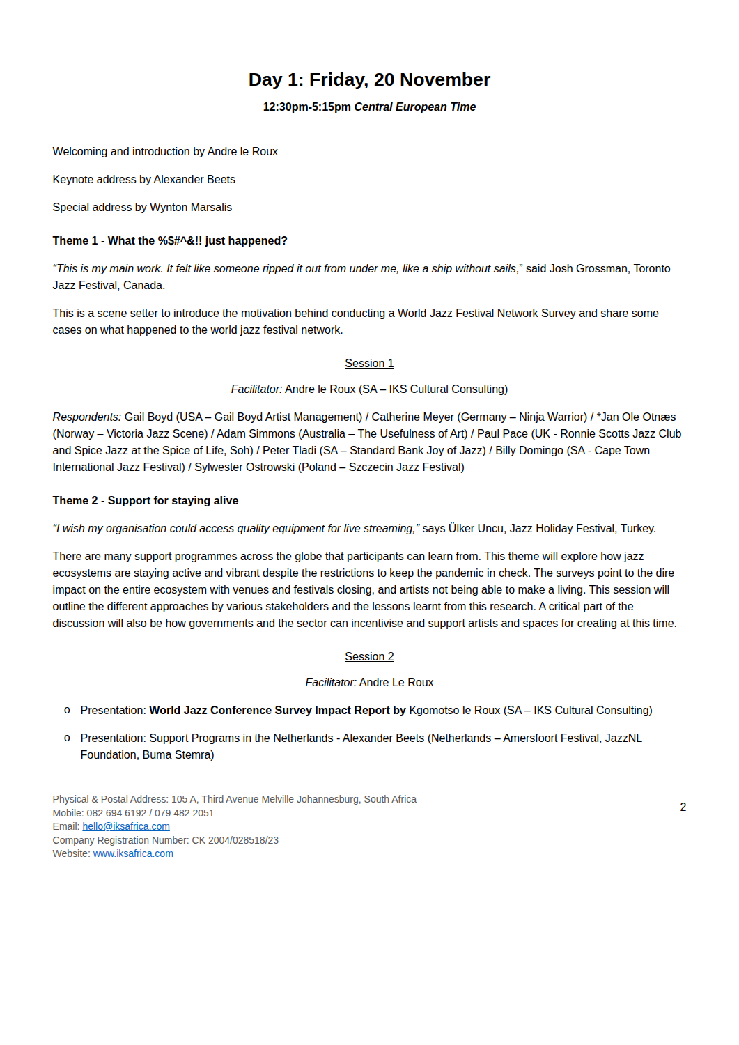Day 1: Friday, 20 November
12:30pm-5:15pm Central European Time
Welcoming and introduction by Andre le Roux
Keynote address by Alexander Beets
Special address by Wynton Marsalis
Theme 1 - What the %$#^&!! just happened?
“This is my main work. It felt like someone ripped it out from under me, like a ship without sails,” said Josh Grossman, Toronto Jazz Festival, Canada.
This is a scene setter to introduce the motivation behind conducting a World Jazz Festival Network Survey and share some cases on what happened to the world jazz festival network.
Session 1
Facilitator: Andre le Roux (SA – IKS Cultural Consulting)
Respondents: Gail Boyd (USA – Gail Boyd Artist Management) / Catherine Meyer (Germany – Ninja Warrior) / *Jan Ole Otnæs (Norway – Victoria Jazz Scene) / Adam Simmons (Australia – The Usefulness of Art) / Paul Pace (UK - Ronnie Scotts Jazz Club and Spice Jazz at the Spice of Life, Soh) / Peter Tladi (SA – Standard Bank Joy of Jazz) / Billy Domingo (SA - Cape Town International Jazz Festival) / Sylwester Ostrowski (Poland – Szczecin Jazz Festival)
Theme 2 - Support for staying alive
“I wish my organisation could access quality equipment for live streaming,” says Ülker Uncu, Jazz Holiday Festival, Turkey.
There are many support programmes across the globe that participants can learn from. This theme will explore how jazz ecosystems are staying active and vibrant despite the restrictions to keep the pandemic in check. The surveys point to the dire impact on the entire ecosystem with venues and festivals closing, and artists not being able to make a living. This session will outline the different approaches by various stakeholders and the lessons learnt from this research. A critical part of the discussion will also be how governments and the sector can incentivise and support artists and spaces for creating at this time.
Session 2
Facilitator: Andre Le Roux
Presentation: World Jazz Conference Survey Impact Report by Kgomotso le Roux (SA – IKS Cultural Consulting)
Presentation: Support Programs in the Netherlands - Alexander Beets (Netherlands – Amersfoort Festival, JazzNL Foundation, Buma Stemra)
2 Physical & Postal Address: 105 A, Third Avenue Melville Johannesburg, South Africa
Mobile: 082 694 6192 / 079 482 2051
Email: hello@iksafrica.com
Company Registration Number: CK 2004/028518/23
Website: www.iksafrica.com